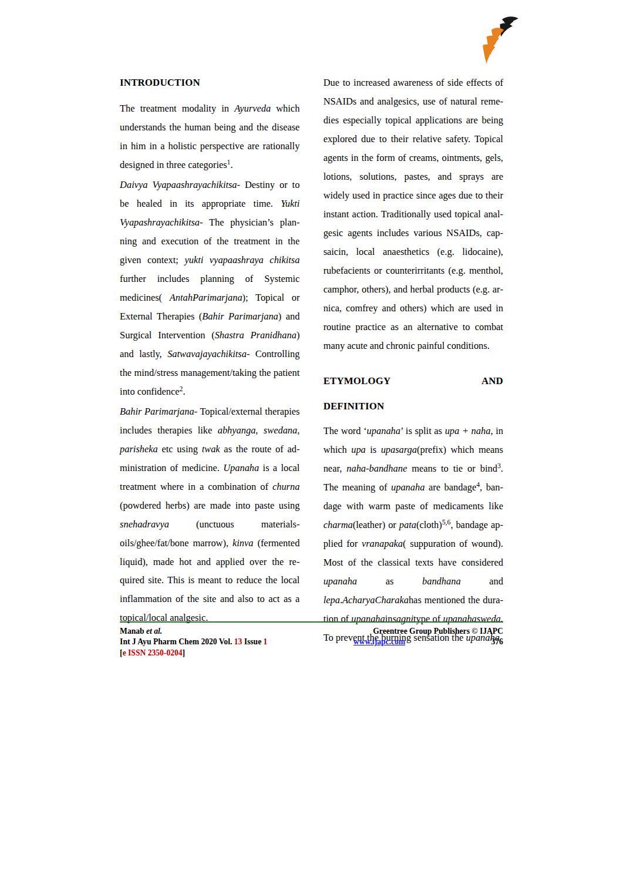INTRODUCTION
The treatment modality in Ayurveda which understands the human being and the disease in him in a holistic perspective are rationally designed in three categories1.
Daivya Vyapaashrayachikitsa- Destiny or to be healed in its appropriate time. Yukti Vyapashrayachikitsa- The physician’s planning and execution of the treatment in the given context; yukti vyapaashraya chikitsa further includes planning of Systemic medicines( AntahParimarjana); Topical or External Therapies (Bahir Parimarjana) and Surgical Intervention (Shastra Pranidhana) and lastly, Satwavajayachikitsa- Controlling the mind/stress management/taking the patient into confidence2.
Bahir Parimarjana- Topical/external therapies includes therapies like abhyanga, swedana, parisheka etc using twak as the route of administration of medicine. Upanaha is a local treatment where in a combination of churna (powdered herbs) are made into paste using snehadravya (unctuous materials- oils/ghee/fat/bone marrow), kinva (fermented liquid), made hot and applied over the required site. This is meant to reduce the local inflammation of the site and also to act as a topical/local analgesic.
Due to increased awareness of side effects of NSAIDs and analgesics, use of natural remedies especially topical applications are being explored due to their relative safety. Topical agents in the form of creams, ointments, gels, lotions, solutions, pastes, and sprays are widely used in practice since ages due to their instant action. Traditionally used topical analgesic agents includes various NSAIDs, capsaicin, local anaesthetics (e.g. lidocaine), rubefacients or counterirritants (e.g. menthol, camphor, others), and herbal products (e.g. arnica, comfrey and others) which are used in routine practice as an alternative to combat many acute and chronic painful conditions.
ETYMOLOGY AND
DEFINITION
The word ‘upanaha’ is split as upa + naha, in which upa is upasarga(prefix) which means near, naha-bandhane means to tie or bind3. The meaning of upanaha are bandage4, bandage with warm paste of medicaments like charma(leather) or pata(cloth)5,6, bandage applied for vranapaka( suppuration of wound). Most of the classical texts have considered upanaha as bandhana and lepa.AcharyaCharakahas mentioned the duration of upanahainsagnitype of upanahasweda. To prevent the burning sensation the upanaha
Manab et al.
Greentree Group Publishers © IJAPC
Int J Ayu Pharm Chem 2020 Vol. 13 Issue 1
www.ijapc.com
376
[e ISSN 2350-0204]